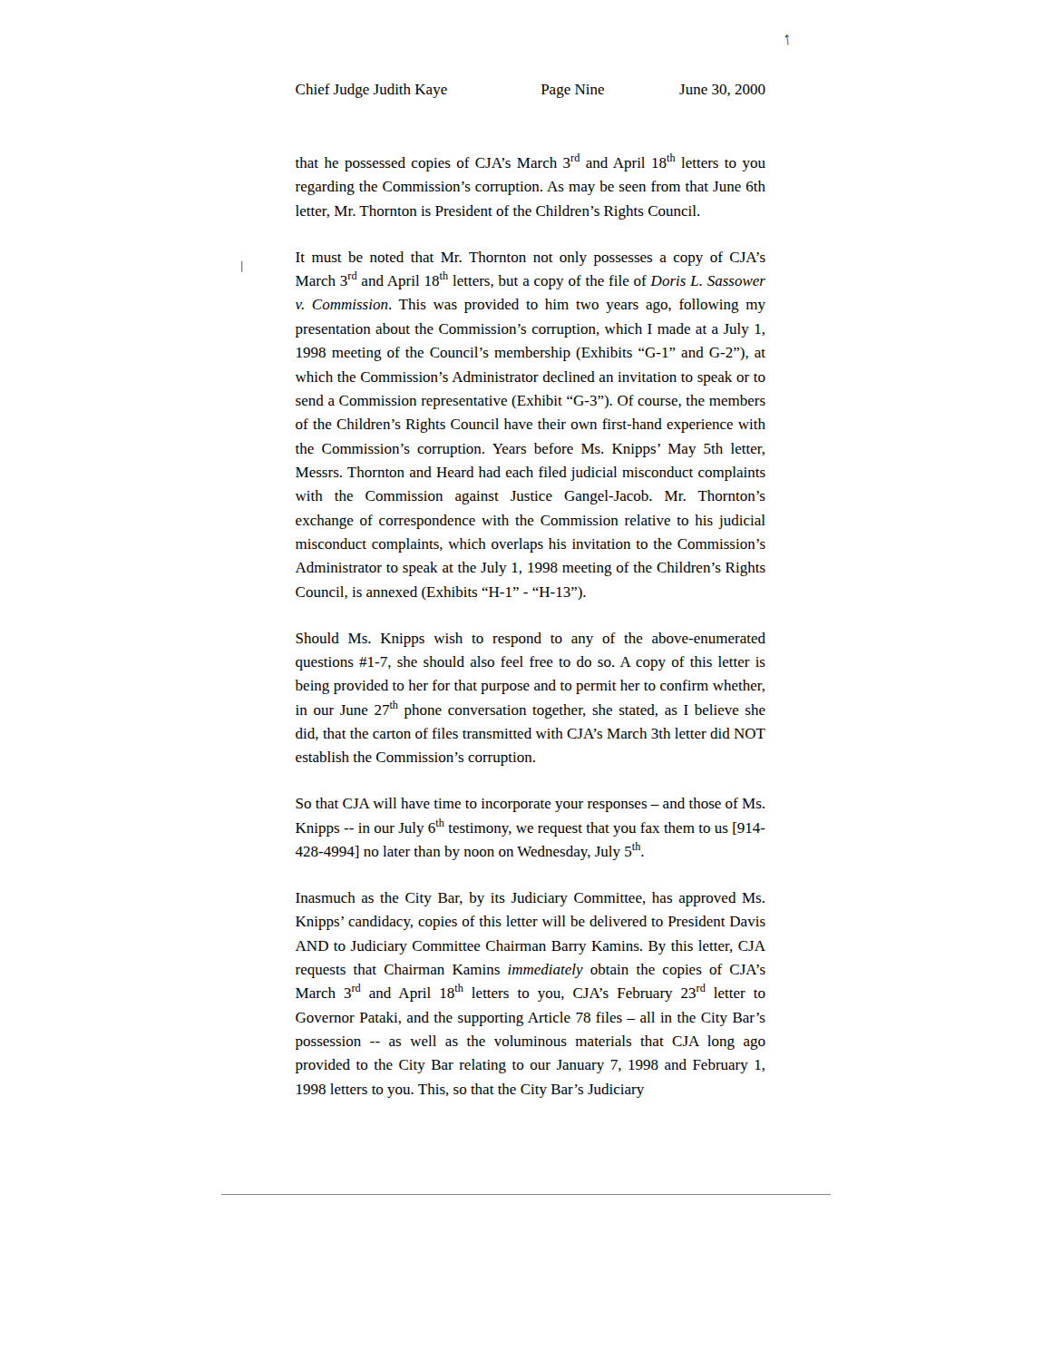↑
Chief Judge Judith Kaye
Page Nine
June 30, 2000
that he possessed copies of CJA’s March 3rd and April 18th letters to you regarding the Commission’s corruption. As may be seen from that June 6th letter, Mr. Thornton is President of the Children’s Rights Council.
It must be noted that Mr. Thornton not only possesses a copy of CJA’s March 3rd and April 18th letters, but a copy of the file of Doris L. Sassower v. Commission. This was provided to him two years ago, following my presentation about the Commission’s corruption, which I made at a July 1, 1998 meeting of the Council’s membership (Exhibits “G-1” and G-2”), at which the Commission’s Administrator declined an invitation to speak or to send a Commission representative (Exhibit “G-3”). Of course, the members of the Children’s Rights Council have their own first-hand experience with the Commission’s corruption. Years before Ms. Knipps’ May 5th letter, Messrs. Thornton and Heard had each filed judicial misconduct complaints with the Commission against Justice Gangel-Jacob. Mr. Thornton’s exchange of correspondence with the Commission relative to his judicial misconduct complaints, which overlaps his invitation to the Commission’s Administrator to speak at the July 1, 1998 meeting of the Children’s Rights Council, is annexed (Exhibits “H-1” - “H-13”).
Should Ms. Knipps wish to respond to any of the above-enumerated questions #1-7, she should also feel free to do so. A copy of this letter is being provided to her for that purpose and to permit her to confirm whether, in our June 27th phone conversation together, she stated, as I believe she did, that the carton of files transmitted with CJA’s March 3th letter did NOT establish the Commission’s corruption.
So that CJA will have time to incorporate your responses – and those of Ms. Knipps -- in our July 6th testimony, we request that you fax them to us [914-428-4994] no later than by noon on Wednesday, July 5th.
Inasmuch as the City Bar, by its Judiciary Committee, has approved Ms. Knipps’ candidacy, copies of this letter will be delivered to President Davis AND to Judiciary Committee Chairman Barry Kamins. By this letter, CJA requests that Chairman Kamins immediately obtain the copies of CJA’s March 3rd and April 18th letters to you, CJA’s February 23rd letter to Governor Pataki, and the supporting Article 78 files – all in the City Bar’s possession -- as well as the voluminous materials that CJA long ago provided to the City Bar relating to our January 7, 1998 and February 1, 1998 letters to you. This, so that the City Bar’s Judiciary